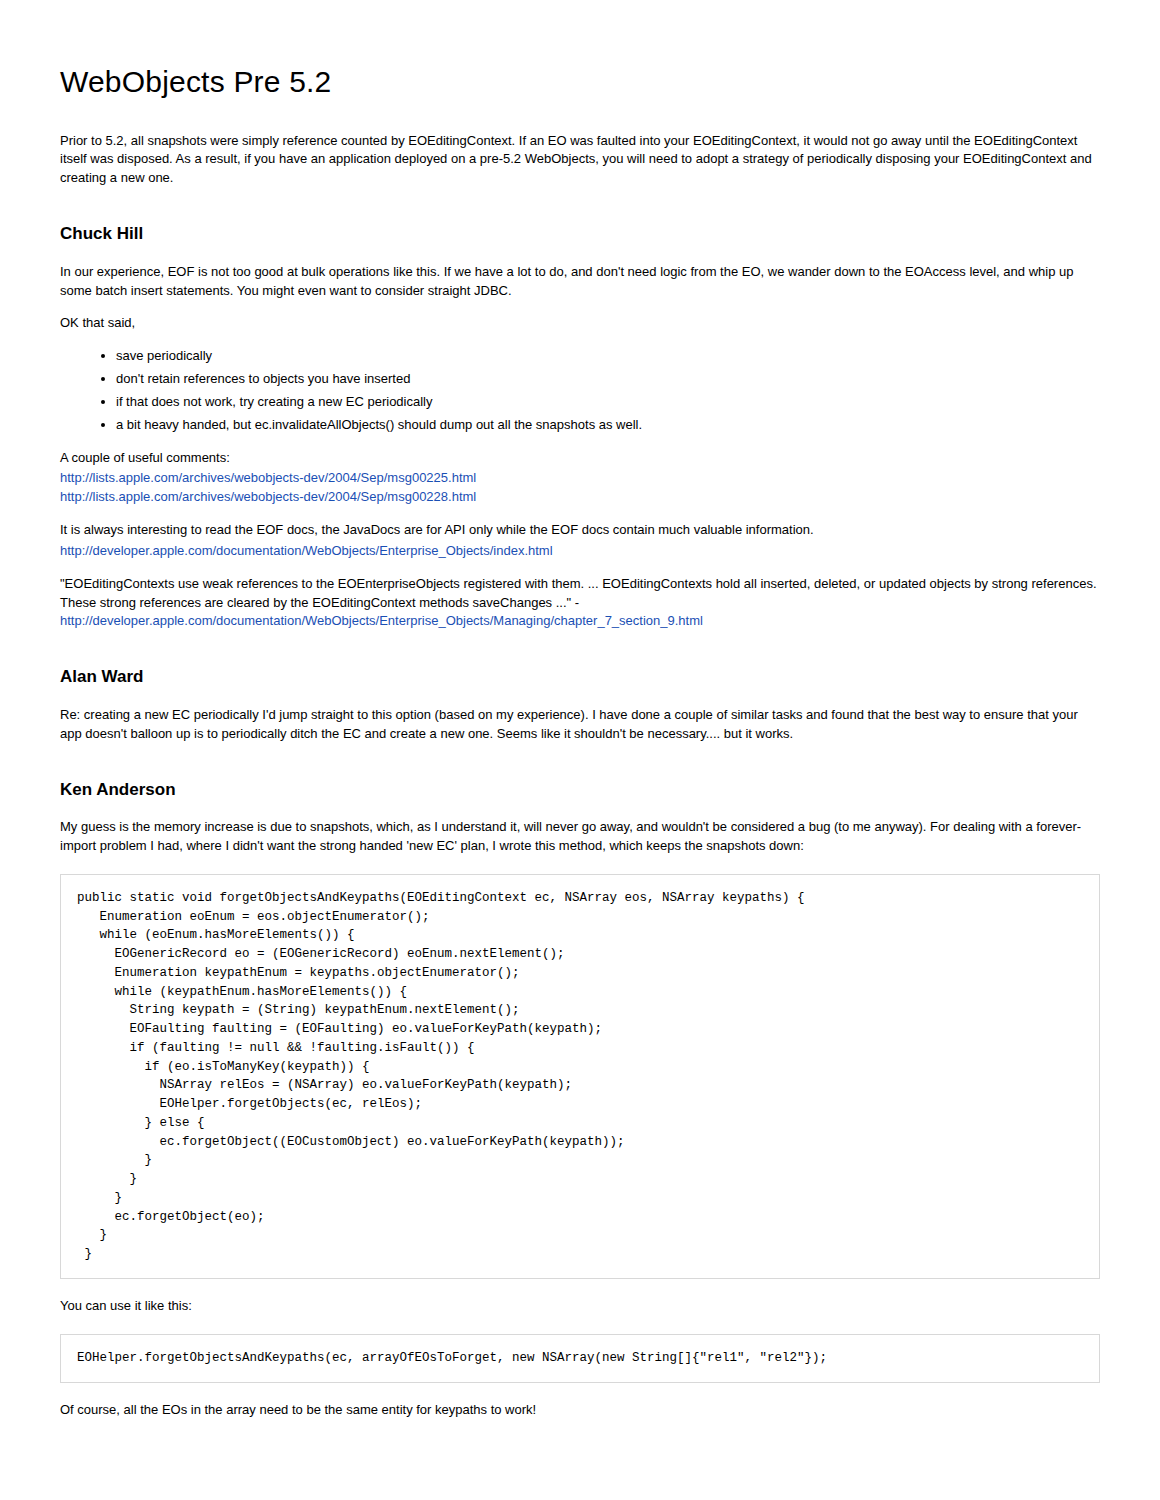WebObjects Pre 5.2
Prior to 5.2, all snapshots were simply reference counted by EOEditingContext. If an EO was faulted into your EOEditingContext, it would not go away until the EOEditingContext itself was disposed. As a result, if you have an application deployed on a pre-5.2 WebObjects, you will need to adopt a strategy of periodically disposing your EOEditingContext and creating a new one.
Chuck Hill
In our experience, EOF is not too good at bulk operations like this. If we have a lot to do, and don't need logic from the EO, we wander down to the EOAccess level, and whip up some batch insert statements. You might even want to consider straight JDBC.
OK that said,
save periodically
don't retain references to objects you have inserted
if that does not work, try creating a new EC periodically
a bit heavy handed, but ec.invalidateAllObjects() should dump out all the snapshots as well.
A couple of useful comments:
http://lists.apple.com/archives/webobjects-dev/2004/Sep/msg00225.html http://lists.apple.com/archives/webobjects-dev/2004/Sep/msg00228.html
It is always interesting to read the EOF docs, the JavaDocs are for API only while the EOF docs contain much valuable information.
http://developer.apple.com/documentation/WebObjects/Enterprise_Objects/index.html
"EOEditingContexts use weak references to the EOEnterpriseObjects registered with them. ... EOEditingContexts hold all inserted, deleted, or updated objects by strong references. These strong references are cleared by the EOEditingContext methods saveChanges ..." - http://developer.apple.com/documentation/WebObjects/Enterprise_Objects/Managing/chapter_7_section_9.html
Alan Ward
Re: creating a new EC periodically I'd jump straight to this option (based on my experience). I have done a couple of similar tasks and found that the best way to ensure that your app doesn't balloon up is to periodically ditch the EC and create a new one. Seems like it shouldn't be necessary.... but it works.
Ken Anderson
My guess is the memory increase is due to snapshots, which, as I understand it, will never go away, and wouldn't be considered a bug (to me anyway). For dealing with a forever-import problem I had, where I didn't want the strong handed 'new EC' plan, I wrote this method, which keeps the snapshots down:
public static void forgetObjectsAndKeypaths(EOEditingContext ec, NSArray eos, NSArray keypaths) {
   Enumeration eoEnum = eos.objectEnumerator();
   while (eoEnum.hasMoreElements()) {
     EOGenericRecord eo = (EOGenericRecord) eoEnum.nextElement();
     Enumeration keypathEnum = keypaths.objectEnumerator();
     while (keypathEnum.hasMoreElements()) {
       String keypath = (String) keypathEnum.nextElement();
       EOFaulting faulting = (EOFaulting) eo.valueForKeyPath(keypath);
       if (faulting != null && !faulting.isFault()) {
         if (eo.isToManyKey(keypath)) {
           NSArray relEos = (NSArray) eo.valueForKeyPath(keypath);
           EOHelper.forgetObjects(ec, relEos);
         } else {
           ec.forgetObject((EOCustomObject) eo.valueForKeyPath(keypath));
         }
       }
     }
     ec.forgetObject(eo);
   }
 }
You can use it like this:
EOHelper.forgetObjectsAndKeypaths(ec, arrayOfEOsToForget, new NSArray(new String[]{"rel1", "rel2"});
Of course, all the EOs in the array need to be the same entity for keypaths to work!